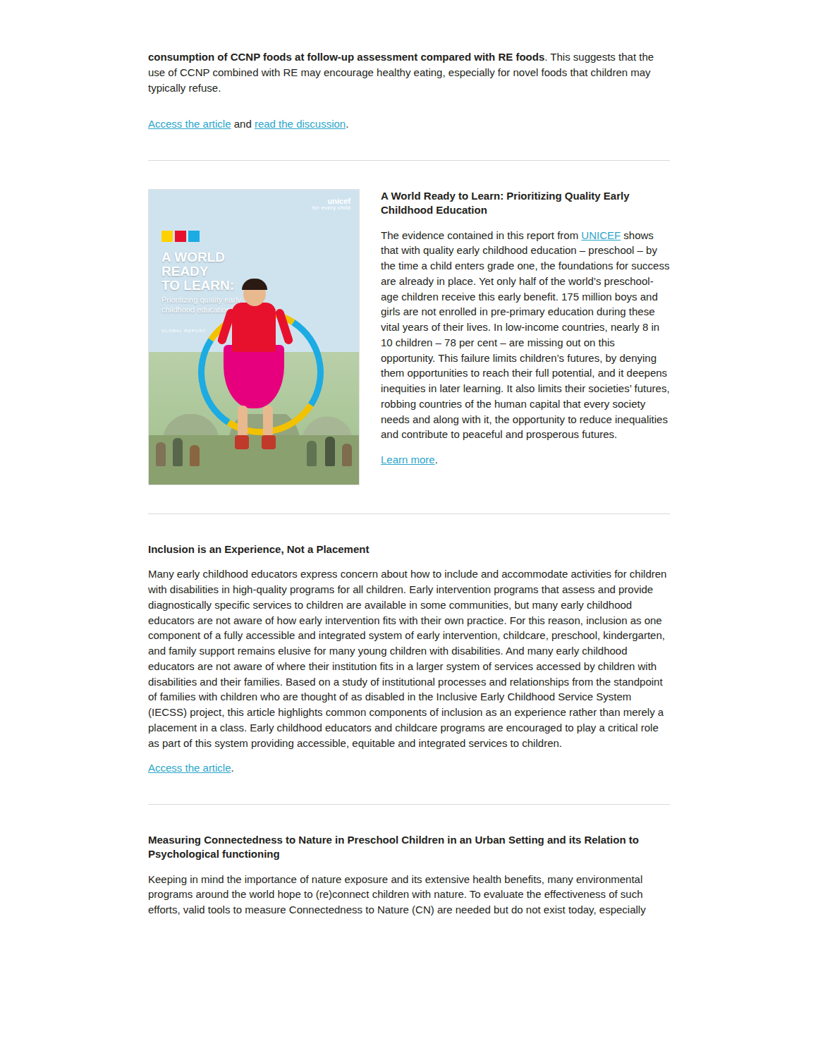consumption of CCNP foods at follow-up assessment compared with RE foods. This suggests that the use of CCNP combined with RE may encourage healthy eating, especially for novel foods that children may typically refuse.
Access the article and read the discussion.
uniceffor every child
A WORLD
READY
TO LEARN:
Prioritizing quality early childhood education
GLOBAL REPORT
A World Ready to Learn: Prioritizing Quality Early Childhood Education
The evidence contained in this report from UNICEF shows that with quality early childhood education – preschool – by the time a child enters grade one, the foundations for success are already in place. Yet only half of the world’s preschool-age children receive this early benefit. 175 million boys and girls are not enrolled in pre-primary education during these vital years of their lives. In low-income countries, nearly 8 in 10 children – 78 per cent – are missing out on this opportunity. This failure limits children’s futures, by denying them opportunities to reach their full potential, and it deepens inequities in later learning. It also limits their societies’ futures, robbing countries of the human capital that every society needs and along with it, the opportunity to reduce inequalities and contribute to peaceful and prosperous futures.
Learn more.
Inclusion is an Experience, Not a Placement
Many early childhood educators express concern about how to include and accommodate activities for children with disabilities in high-quality programs for all children. Early intervention programs that assess and provide diagnostically specific services to children are available in some communities, but many early childhood educators are not aware of how early intervention fits with their own practice. For this reason, inclusion as one component of a fully accessible and integrated system of early intervention, childcare, preschool, kindergarten, and family support remains elusive for many young children with disabilities. And many early childhood educators are not aware of where their institution fits in a larger system of services accessed by children with disabilities and their families. Based on a study of institutional processes and relationships from the standpoint of families with children who are thought of as disabled in the Inclusive Early Childhood Service System (IECSS) project, this article highlights common components of inclusion as an experience rather than merely a placement in a class. Early childhood educators and childcare programs are encouraged to play a critical role as part of this system providing accessible, equitable and integrated services to children.
Access the article.
Measuring Connectedness to Nature in Preschool Children in an Urban Setting and its Relation to Psychological functioning
Keeping in mind the importance of nature exposure and its extensive health benefits, many environmental programs around the world hope to (re)connect children with nature. To evaluate the effectiveness of such efforts, valid tools to measure Connectedness to Nature (CN) are needed but do not exist today, especially